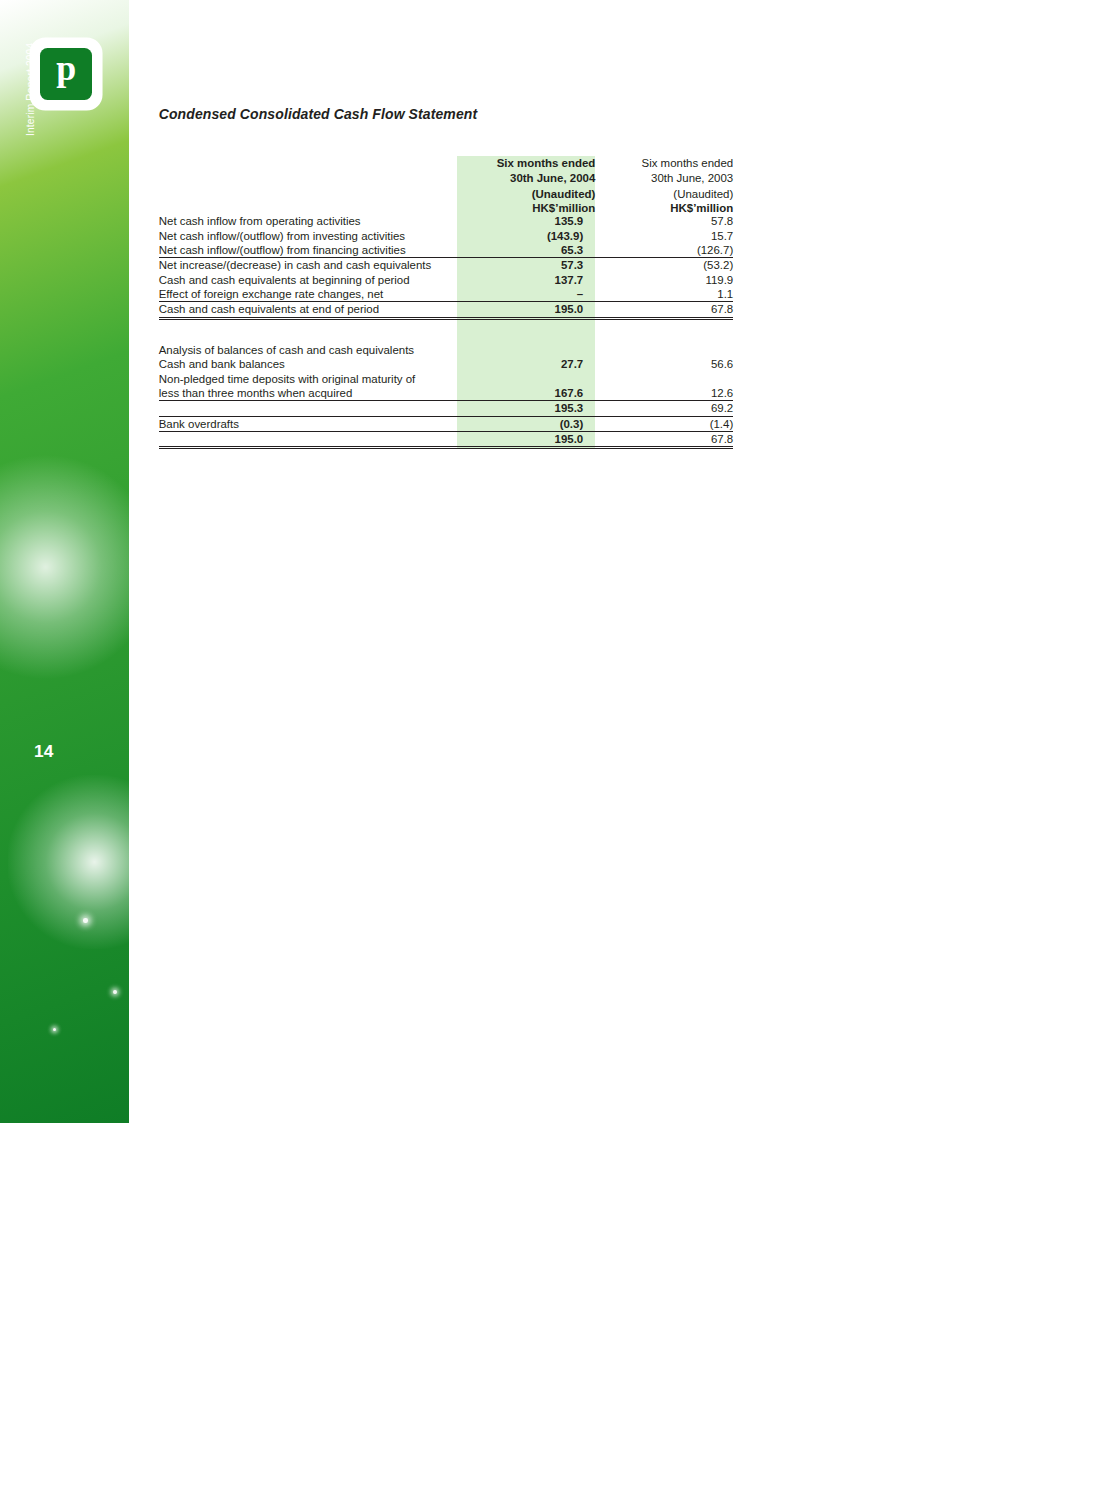p
Interim Report 2004
14
Condensed Consolidated Cash Flow Statement
| | Six months ended 30th June, 2004 (Unaudited) | Six months ended 30th June, 2003 (Unaudited) |
| | HK$’million | HK$’million |
| Net cash inflow from operating activities | 135.9 | 57.8 |
| Net cash inflow/(outflow) from investing activities | (143.9) | 15.7 |
| Net cash inflow/(outflow) from financing activities | 65.3 | (126.7) |
| Net increase/(decrease) in cash and cash equivalents | 57.3 | (53.2) |
| Cash and cash equivalents at beginning of period | 137.7 | 119.9 |
| Effect of foreign exchange rate changes, net | – | 1.1 |
| Cash and cash equivalents at end of period | 195.0 | 67.8 |
| Analysis of balances of cash and cash equivalents | | |
| Cash and bank balances | 27.7 | 56.6 |
| Non-pledged time deposits with original maturity of | | |
| less than three months when acquired | 167.6 | 12.6 |
| | 195.3 | 69.2 |
| Bank overdrafts | (0.3) | (1.4) |
| | 195.0 | 67.8 |